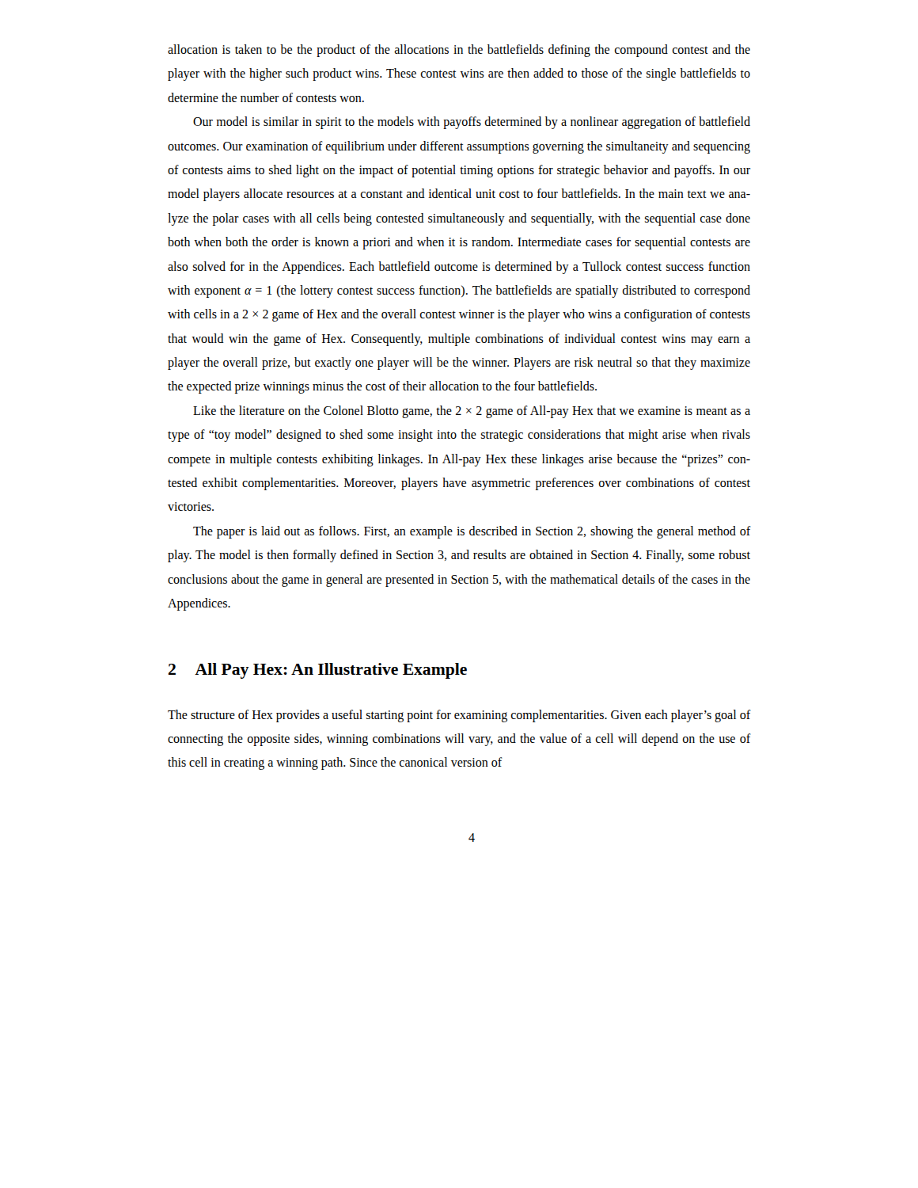allocation is taken to be the product of the allocations in the battlefields defining the compound contest and the player with the higher such product wins. These contest wins are then added to those of the single battlefields to determine the number of contests won.
Our model is similar in spirit to the models with payoffs determined by a nonlinear aggregation of battlefield outcomes. Our examination of equilibrium under different assumptions governing the simultaneity and sequencing of contests aims to shed light on the impact of potential timing options for strategic behavior and payoffs. In our model players allocate resources at a constant and identical unit cost to four battlefields. In the main text we analyze the polar cases with all cells being contested simultaneously and sequentially, with the sequential case done both when both the order is known a priori and when it is random. Intermediate cases for sequential contests are also solved for in the Appendices. Each battlefield outcome is determined by a Tullock contest success function with exponent α = 1 (the lottery contest success function). The battlefields are spatially distributed to correspond with cells in a 2 × 2 game of Hex and the overall contest winner is the player who wins a configuration of contests that would win the game of Hex. Consequently, multiple combinations of individual contest wins may earn a player the overall prize, but exactly one player will be the winner. Players are risk neutral so that they maximize the expected prize winnings minus the cost of their allocation to the four battlefields.
Like the literature on the Colonel Blotto game, the 2 × 2 game of All-pay Hex that we examine is meant as a type of “toy model” designed to shed some insight into the strategic considerations that might arise when rivals compete in multiple contests exhibiting linkages. In All-pay Hex these linkages arise because the “prizes” contested exhibit complementarities. Moreover, players have asymmetric preferences over combinations of contest victories.
The paper is laid out as follows. First, an example is described in Section 2, showing the general method of play. The model is then formally defined in Section 3, and results are obtained in Section 4. Finally, some robust conclusions about the game in general are presented in Section 5, with the mathematical details of the cases in the Appendices.
2 All Pay Hex: An Illustrative Example
The structure of Hex provides a useful starting point for examining complementarities. Given each player’s goal of connecting the opposite sides, winning combinations will vary, and the value of a cell will depend on the use of this cell in creating a winning path. Since the canonical version of
4